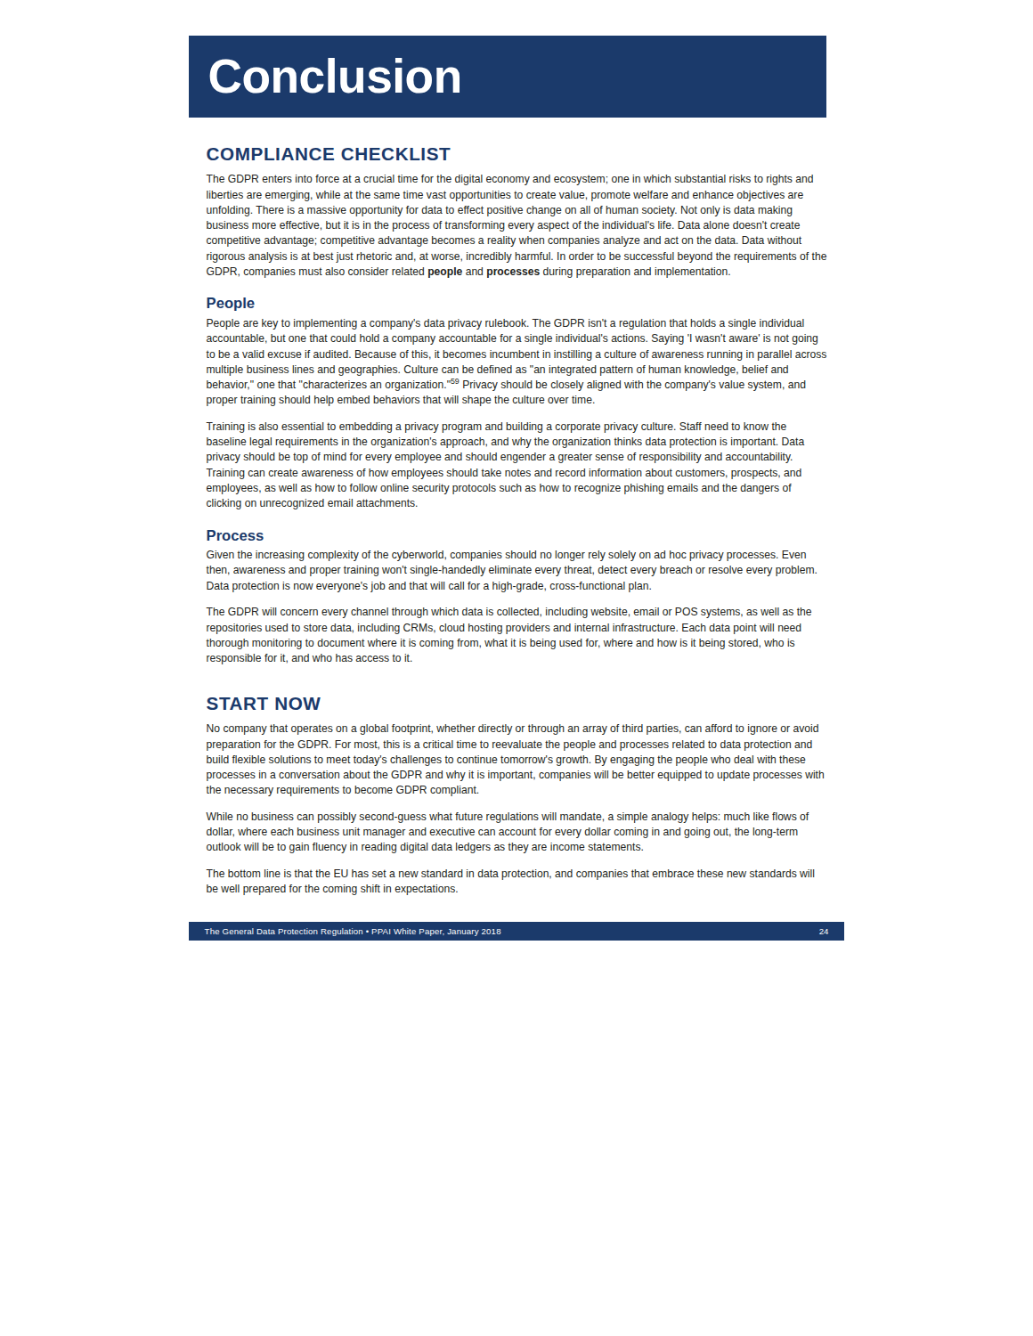Conclusion
Compliance Checklist
The GDPR enters into force at a crucial time for the digital economy and ecosystem; one in which substantial risks to rights and liberties are emerging, while at the same time vast opportunities to create value, promote welfare and enhance objectives are unfolding. There is a massive opportunity for data to effect positive change on all of human society. Not only is data making business more effective, but it is in the process of transforming every aspect of the individual's life. Data alone doesn't create competitive advantage; competitive advantage becomes a reality when companies analyze and act on the data. Data without rigorous analysis is at best just rhetoric and, at worse, incredibly harmful. In order to be successful beyond the requirements of the GDPR, companies must also consider related people and processes during preparation and implementation.
People
People are key to implementing a company's data privacy rulebook. The GDPR isn't a regulation that holds a single individual accountable, but one that could hold a company accountable for a single individual's actions. Saying 'I wasn't aware' is not going to be a valid excuse if audited. Because of this, it becomes incumbent in instilling a culture of awareness running in parallel across multiple business lines and geographies. Culture can be defined as "an integrated pattern of human knowledge, belief and behavior," one that "characterizes an organization."59 Privacy should be closely aligned with the company's value system, and proper training should help embed behaviors that will shape the culture over time.
Training is also essential to embedding a privacy program and building a corporate privacy culture. Staff need to know the baseline legal requirements in the organization's approach, and why the organization thinks data protection is important. Data privacy should be top of mind for every employee and should engender a greater sense of responsibility and accountability. Training can create awareness of how employees should take notes and record information about customers, prospects, and employees, as well as how to follow online security protocols such as how to recognize phishing emails and the dangers of clicking on unrecognized email attachments.
Process
Given the increasing complexity of the cyberworld, companies should no longer rely solely on ad hoc privacy processes. Even then, awareness and proper training won't single-handedly eliminate every threat, detect every breach or resolve every problem. Data protection is now everyone's job and that will call for a high-grade, cross-functional plan.
The GDPR will concern every channel through which data is collected, including website, email or POS systems, as well as the repositories used to store data, including CRMs, cloud hosting providers and internal infrastructure. Each data point will need thorough monitoring to document where it is coming from, what it is being used for, where and how is it being stored, who is responsible for it, and who has access to it.
Start Now
No company that operates on a global footprint, whether directly or through an array of third parties, can afford to ignore or avoid preparation for the GDPR. For most, this is a critical time to reevaluate the people and processes related to data protection and build flexible solutions to meet today's challenges to continue tomorrow's growth. By engaging the people who deal with these processes in a conversation about the GDPR and why it is important, companies will be better equipped to update processes with the necessary requirements to become GDPR compliant.
While no business can possibly second-guess what future regulations will mandate, a simple analogy helps: much like flows of dollar, where each business unit manager and executive can account for every dollar coming in and going out, the long-term outlook will be to gain fluency in reading digital data ledgers as they are income statements.
The bottom line is that the EU has set a new standard in data protection, and companies that embrace these new standards will be well prepared for the coming shift in expectations.
The General Data Protection Regulation • PPAI White Paper, January 2018 24